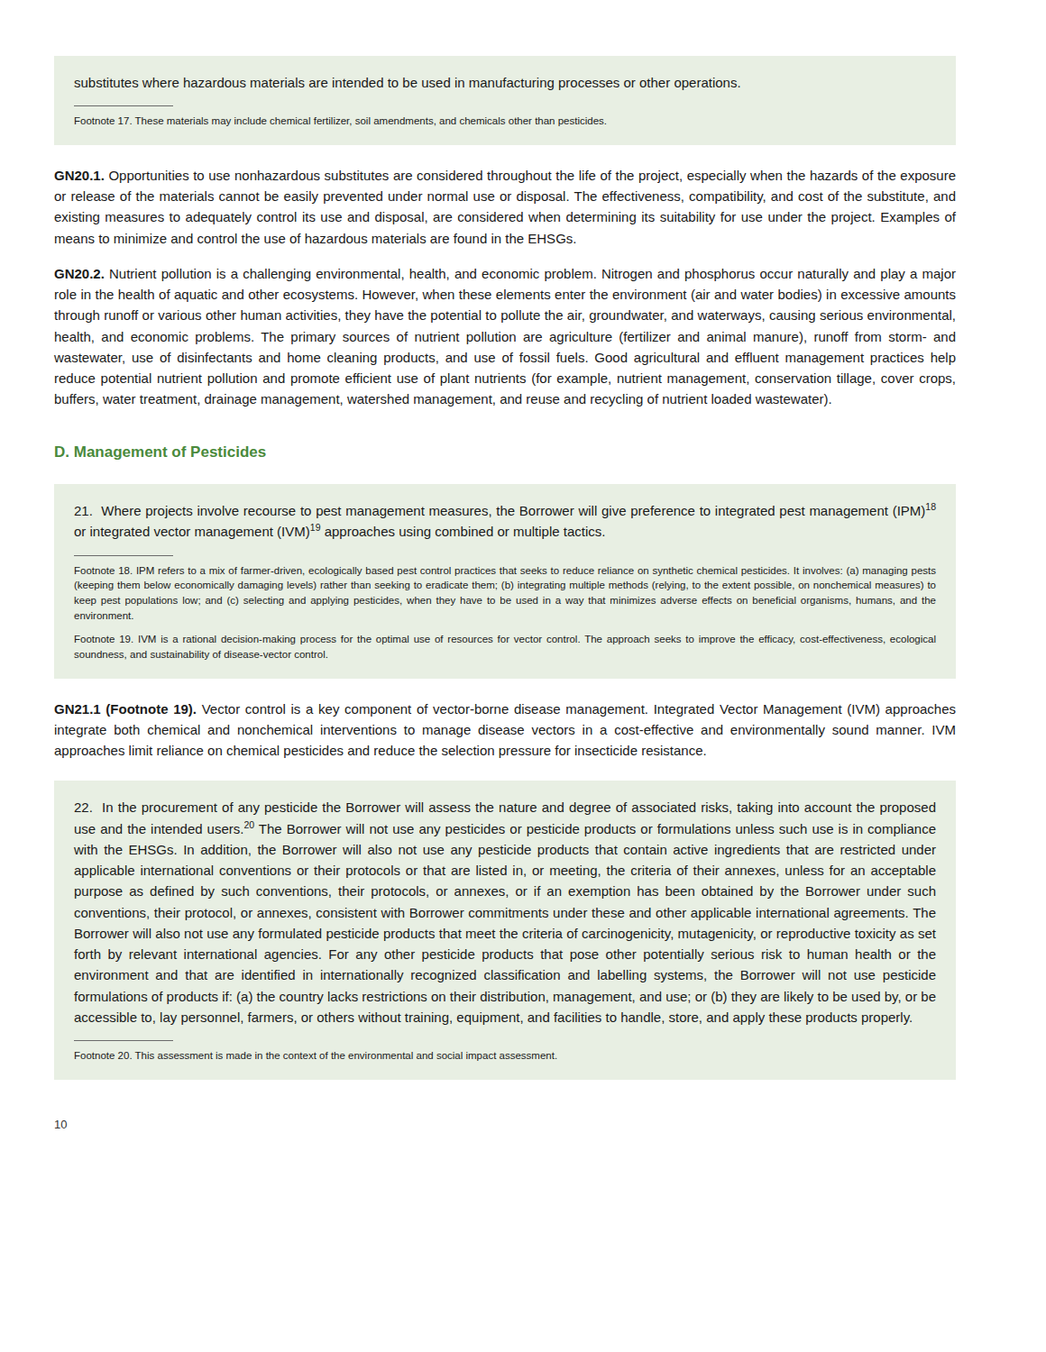substitutes where hazardous materials are intended to be used in manufacturing processes or other operations.
Footnote 17. These materials may include chemical fertilizer, soil amendments, and chemicals other than pesticides.
GN20.1. Opportunities to use nonhazardous substitutes are considered throughout the life of the project, especially when the hazards of the exposure or release of the materials cannot be easily prevented under normal use or disposal. The effectiveness, compatibility, and cost of the substitute, and existing measures to adequately control its use and disposal, are considered when determining its suitability for use under the project. Examples of means to minimize and control the use of hazardous materials are found in the EHSGs.
GN20.2. Nutrient pollution is a challenging environmental, health, and economic problem. Nitrogen and phosphorus occur naturally and play a major role in the health of aquatic and other ecosystems. However, when these elements enter the environment (air and water bodies) in excessive amounts through runoff or various other human activities, they have the potential to pollute the air, groundwater, and waterways, causing serious environmental, health, and economic problems. The primary sources of nutrient pollution are agriculture (fertilizer and animal manure), runoff from storm- and wastewater, use of disinfectants and home cleaning products, and use of fossil fuels. Good agricultural and effluent management practices help reduce potential nutrient pollution and promote efficient use of plant nutrients (for example, nutrient management, conservation tillage, cover crops, buffers, water treatment, drainage management, watershed management, and reuse and recycling of nutrient loaded wastewater).
D. Management of Pesticides
21. Where projects involve recourse to pest management measures, the Borrower will give preference to integrated pest management (IPM)18 or integrated vector management (IVM)19 approaches using combined or multiple tactics.
Footnote 18. IPM refers to a mix of farmer-driven, ecologically based pest control practices that seeks to reduce reliance on synthetic chemical pesticides. It involves: (a) managing pests (keeping them below economically damaging levels) rather than seeking to eradicate them; (b) integrating multiple methods (relying, to the extent possible, on nonchemical measures) to keep pest populations low; and (c) selecting and applying pesticides, when they have to be used in a way that minimizes adverse effects on beneficial organisms, humans, and the environment.
Footnote 19. IVM is a rational decision-making process for the optimal use of resources for vector control. The approach seeks to improve the efficacy, cost-effectiveness, ecological soundness, and sustainability of disease-vector control.
GN21.1 (Footnote 19). Vector control is a key component of vector-borne disease management. Integrated Vector Management (IVM) approaches integrate both chemical and nonchemical interventions to manage disease vectors in a cost-effective and environmentally sound manner. IVM approaches limit reliance on chemical pesticides and reduce the selection pressure for insecticide resistance.
22. In the procurement of any pesticide the Borrower will assess the nature and degree of associated risks, taking into account the proposed use and the intended users.20 The Borrower will not use any pesticides or pesticide products or formulations unless such use is in compliance with the EHSGs. In addition, the Borrower will also not use any pesticide products that contain active ingredients that are restricted under applicable international conventions or their protocols or that are listed in, or meeting, the criteria of their annexes, unless for an acceptable purpose as defined by such conventions, their protocols, or annexes, or if an exemption has been obtained by the Borrower under such conventions, their protocol, or annexes, consistent with Borrower commitments under these and other applicable international agreements. The Borrower will also not use any formulated pesticide products that meet the criteria of carcinogenicity, mutagenicity, or reproductive toxicity as set forth by relevant international agencies. For any other pesticide products that pose other potentially serious risk to human health or the environment and that are identified in internationally recognized classification and labelling systems, the Borrower will not use pesticide formulations of products if: (a) the country lacks restrictions on their distribution, management, and use; or (b) they are likely to be used by, or be accessible to, lay personnel, farmers, or others without training, equipment, and facilities to handle, store, and apply these products properly.
Footnote 20. This assessment is made in the context of the environmental and social impact assessment.
10